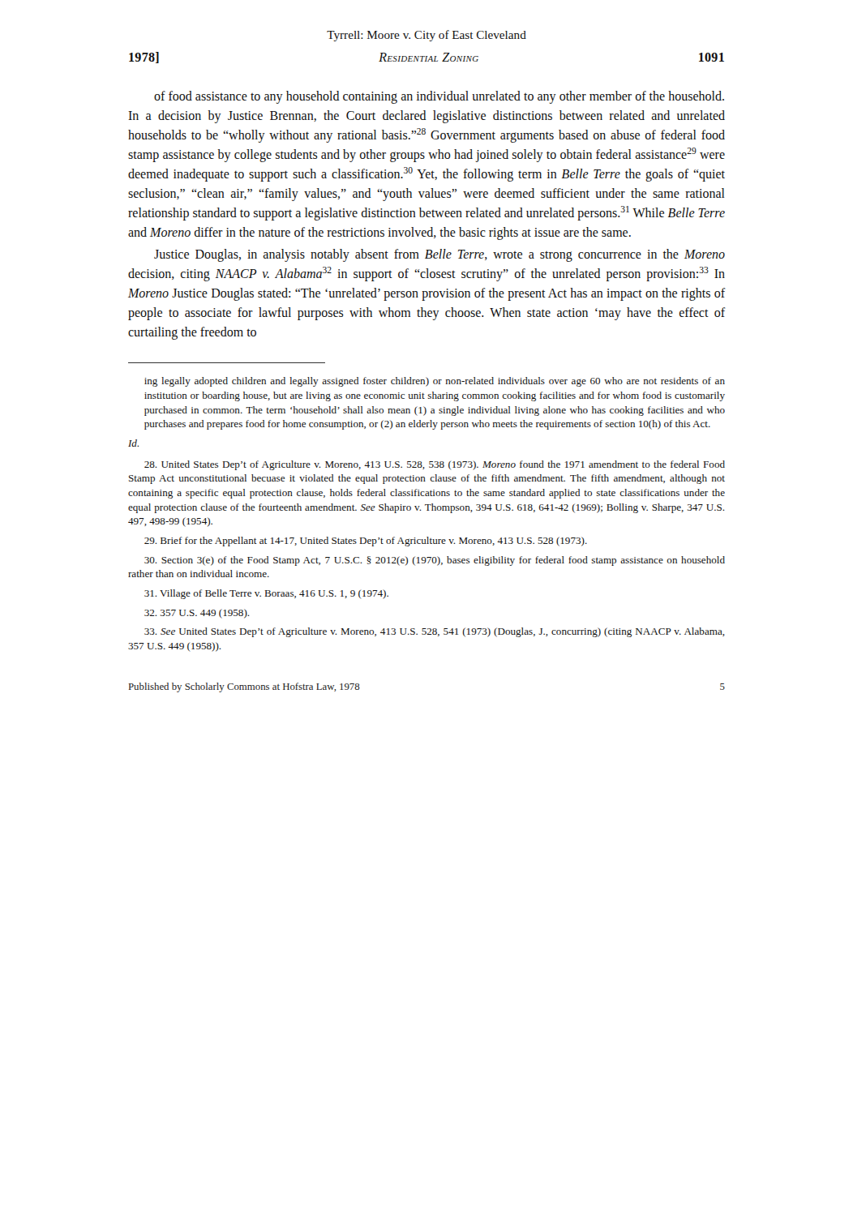Tyrrell: Moore v. City of East Cleveland
1978] Residential Zoning 1091
of food assistance to any household containing an individual unrelated to any other member of the household. In a decision by Justice Brennan, the Court declared legislative distinctions between related and unrelated households to be “wholly without any rational basis.”28 Government arguments based on abuse of federal food stamp assistance by college students and by other groups who had joined solely to obtain federal assistance29 were deemed inadequate to support such a classification.30 Yet, the following term in Belle Terre the goals of “quiet seclusion,” “clean air,” “family values,” and “youth values” were deemed sufficient under the same rational relationship standard to support a legislative distinction between related and unrelated persons.31 While Belle Terre and Moreno differ in the nature of the restrictions involved, the basic rights at issue are the same.
Justice Douglas, in analysis notably absent from Belle Terre, wrote a strong concurrence in the Moreno decision, citing NAACP v. Alabama32 in support of “closest scrutiny” of the unrelated person provision:33 In Moreno Justice Douglas stated: “The ‘unrelated’ person provision of the present Act has an impact on the rights of people to associate for lawful purposes with whom they choose. When state action ‘may have the effect of curtailing the freedom to
ing legally adopted children and legally assigned foster children) or non-related individuals over age 60 who are not residents of an institution or boarding house, but are living as one economic unit sharing common cooking facilities and for whom food is customarily purchased in common. The term ‘household’ shall also mean (1) a single individual living alone who has cooking facilities and who purchases and prepares food for home consumption, or (2) an elderly person who meets the requirements of section 10(h) of this Act.
Id.
28. United States Dep’t of Agriculture v. Moreno, 413 U.S. 528, 538 (1973). Moreno found the 1971 amendment to the federal Food Stamp Act unconstitutional becuase it violated the equal protection clause of the fifth amendment. The fifth amendment, although not containing a specific equal protection clause, holds federal classifications to the same standard applied to state classifications under the equal protection clause of the fourteenth amendment. See Shapiro v. Thompson, 394 U.S. 618, 641-42 (1969); Bolling v. Sharpe, 347 U.S. 497, 498-99 (1954).
29. Brief for the Appellant at 14-17, United States Dep’t of Agriculture v. Moreno, 413 U.S. 528 (1973).
30. Section 3(e) of the Food Stamp Act, 7 U.S.C. § 2012(e) (1970), bases eligibility for federal food stamp assistance on household rather than on individual income.
31. Village of Belle Terre v. Boraas, 416 U.S. 1, 9 (1974).
32. 357 U.S. 449 (1958).
33. See United States Dep’t of Agriculture v. Moreno, 413 U.S. 528, 541 (1973) (Douglas, J., concurring) (citing NAACP v. Alabama, 357 U.S. 449 (1958)).
Published by Scholarly Commons at Hofstra Law, 1978 5